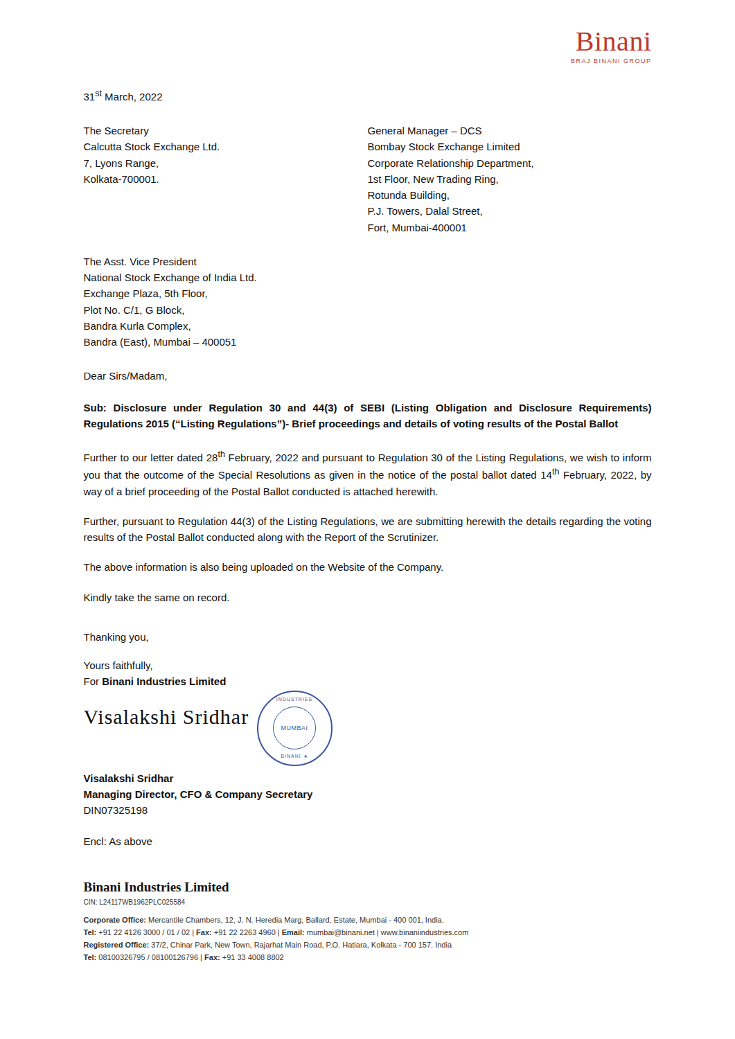Binani
BRAJ BINANI GROUP
31st March, 2022
| The Secretary Calcutta Stock Exchange Ltd. 7, Lyons Range, Kolkata-700001. | General Manager – DCS Bombay Stock Exchange Limited Corporate Relationship Department, 1st Floor, New Trading Ring, Rotunda Building, P.J. Towers, Dalal Street, Fort, Mumbai-400001 |
| The Asst. Vice President National Stock Exchange of India Ltd. Exchange Plaza, 5th Floor, Plot No. C/1, G Block, Bandra Kurla Complex, Bandra (East), Mumbai – 400051 | |
Dear Sirs/Madam,
Sub: Disclosure under Regulation 30 and 44(3) of SEBI (Listing Obligation and Disclosure Requirements) Regulations 2015 (“Listing Regulations”)- Brief proceedings and details of voting results of the Postal Ballot
Further to our letter dated 28th February, 2022 and pursuant to Regulation 30 of the Listing Regulations, we wish to inform you that the outcome of the Special Resolutions as given in the notice of the postal ballot dated 14th February, 2022, by way of a brief proceeding of the Postal Ballot conducted is attached herewith.
Further, pursuant to Regulation 44(3) of the Listing Regulations, we are submitting herewith the details regarding the voting results of the Postal Ballot conducted along with the Report of the Scrutinizer.
The above information is also being uploaded on the Website of the Company.
Kindly take the same on record.
Thanking you,
Yours faithfully,
For Binani Industries Limited
Visalakshi Sridhar
INDUSTRIES
MUMBAI
BINANI ★
Visalakshi Sridhar
Managing Director, CFO & Company Secretary
DIN07325198
Encl: As above
Binani Industries Limited
CIN: L24117WB1962PLC025584
Corporate Office: Mercantile Chambers, 12, J. N. Heredia Marg, Ballard, Estate, Mumbai - 400 001, India.
Tel: +91 22 4126 3000 / 01 / 02 | Fax: +91 22 2263 4960 | Email: mumbai@binani.net | www.binaniindustries.com
Registered Office: 37/2, Chinar Park, New Town, Rajarhat Main Road, P.O. Hatiara, Kolkata - 700 157. India
Tel: 08100326795 / 08100126796 | Fax: +91 33 4008 8802